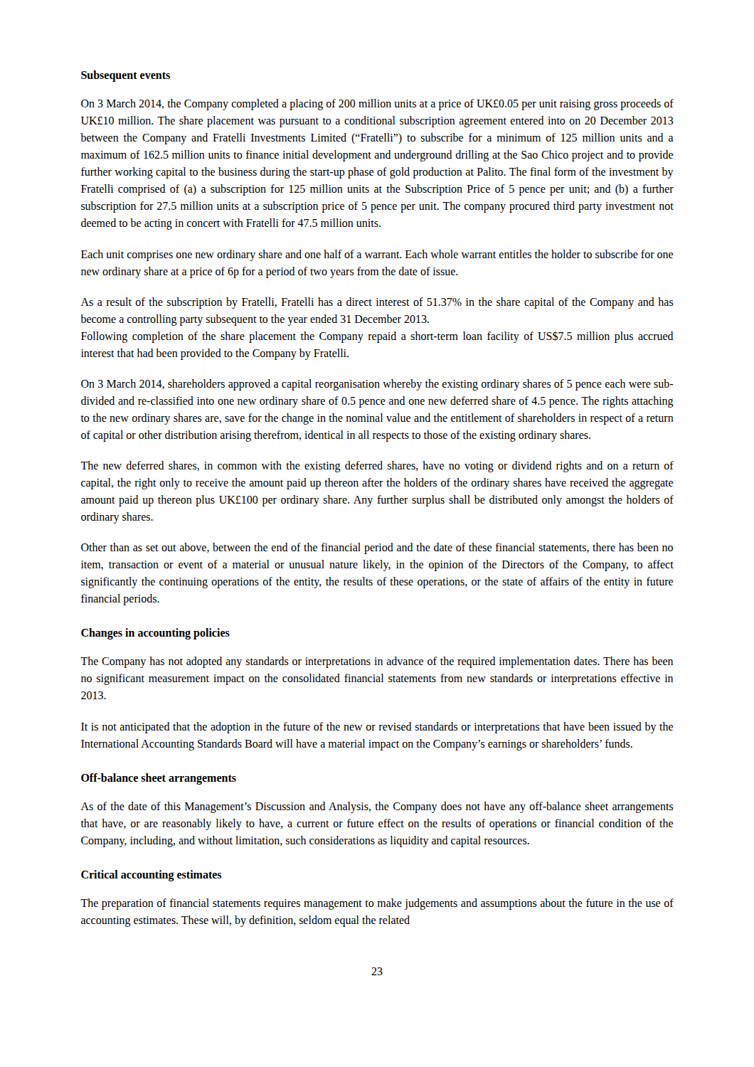Subsequent events
On 3 March 2014, the Company completed a placing of 200 million units at a price of UK£0.05 per unit raising gross proceeds of UK£10 million. The share placement was pursuant to a conditional subscription agreement entered into on 20 December 2013 between the Company and Fratelli Investments Limited (“Fratelli”) to subscribe for a minimum of 125 million units and a maximum of 162.5 million units to finance initial development and underground drilling at the Sao Chico project and to provide further working capital to the business during the start-up phase of gold production at Palito. The final form of the investment by Fratelli comprised of (a) a subscription for 125 million units at the Subscription Price of 5 pence per unit; and (b) a further subscription for 27.5 million units at a subscription price of 5 pence per unit. The company procured third party investment not deemed to be acting in concert with Fratelli for 47.5 million units.
Each unit comprises one new ordinary share and one half of a warrant. Each whole warrant entitles the holder to subscribe for one new ordinary share at a price of 6p for a period of two years from the date of issue.
As a result of the subscription by Fratelli, Fratelli has a direct interest of 51.37% in the share capital of the Company and has become a controlling party subsequent to the year ended 31 December 2013.
Following completion of the share placement the Company repaid a short-term loan facility of US$7.5 million plus accrued interest that had been provided to the Company by Fratelli.
On 3 March 2014, shareholders approved a capital reorganisation whereby the existing ordinary shares of 5 pence each were sub-divided and re-classified into one new ordinary share of 0.5 pence and one new deferred share of 4.5 pence. The rights attaching to the new ordinary shares are, save for the change in the nominal value and the entitlement of shareholders in respect of a return of capital or other distribution arising therefrom, identical in all respects to those of the existing ordinary shares.
The new deferred shares, in common with the existing deferred shares, have no voting or dividend rights and on a return of capital, the right only to receive the amount paid up thereon after the holders of the ordinary shares have received the aggregate amount paid up thereon plus UK£100 per ordinary share. Any further surplus shall be distributed only amongst the holders of ordinary shares.
Other than as set out above, between the end of the financial period and the date of these financial statements, there has been no item, transaction or event of a material or unusual nature likely, in the opinion of the Directors of the Company, to affect significantly the continuing operations of the entity, the results of these operations, or the state of affairs of the entity in future financial periods.
Changes in accounting policies
The Company has not adopted any standards or interpretations in advance of the required implementation dates. There has been no significant measurement impact on the consolidated financial statements from new standards or interpretations effective in 2013.
It is not anticipated that the adoption in the future of the new or revised standards or interpretations that have been issued by the International Accounting Standards Board will have a material impact on the Company’s earnings or shareholders’ funds.
Off-balance sheet arrangements
As of the date of this Management’s Discussion and Analysis, the Company does not have any off-balance sheet arrangements that have, or are reasonably likely to have, a current or future effect on the results of operations or financial condition of the Company, including, and without limitation, such considerations as liquidity and capital resources.
Critical accounting estimates
The preparation of financial statements requires management to make judgements and assumptions about the future in the use of accounting estimates. These will, by definition, seldom equal the related
23